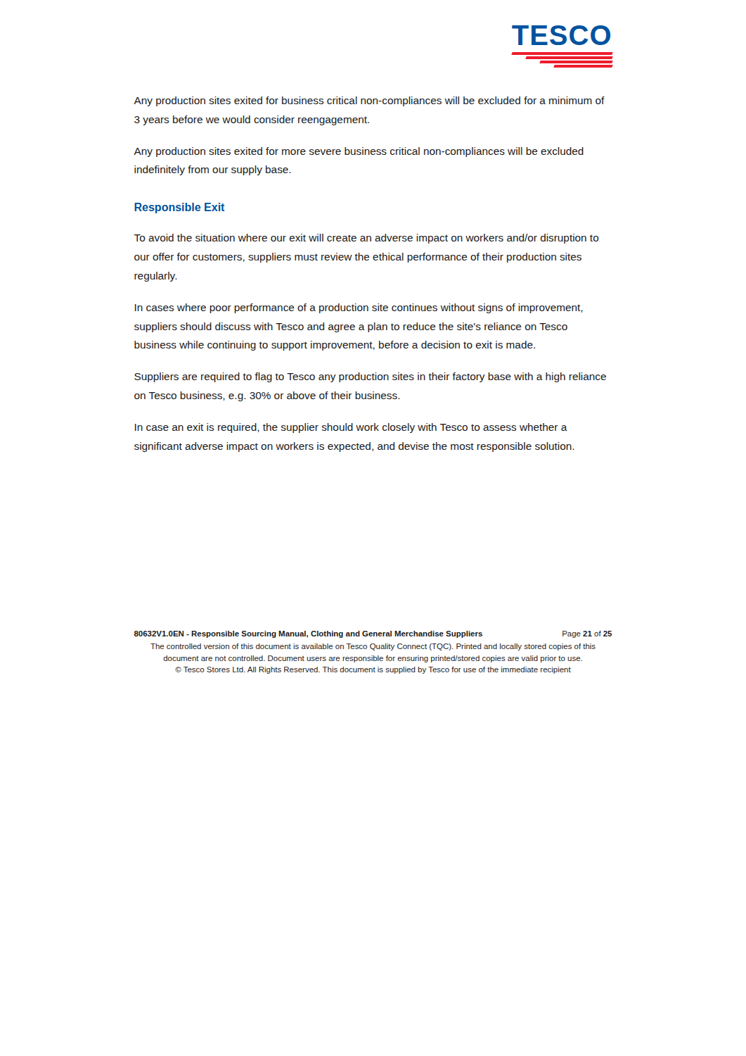TESCO
Any production sites exited for business critical non-compliances will be excluded for a minimum of 3 years before we would consider reengagement.
Any production sites exited for more severe business critical non-compliances will be excluded indefinitely from our supply base.
Responsible Exit
To avoid the situation where our exit will create an adverse impact on workers and/or disruption to our offer for customers, suppliers must review the ethical performance of their production sites regularly.
In cases where poor performance of a production site continues without signs of improvement, suppliers should discuss with Tesco and agree a plan to reduce the site's reliance on Tesco business while continuing to support improvement, before a decision to exit is made.
Suppliers are required to flag to Tesco any production sites in their factory base with a high reliance on Tesco business, e.g. 30% or above of their business.
In case an exit is required, the supplier should work closely with Tesco to assess whether a significant adverse impact on workers is expected, and devise the most responsible solution.
80632V1.0EN - Responsible Sourcing Manual, Clothing and General Merchandise Suppliers Page 21 of 25
The controlled version of this document is available on Tesco Quality Connect (TQC). Printed and locally stored copies of this document are not controlled. Document users are responsible for ensuring printed/stored copies are valid prior to use.
© Tesco Stores Ltd. All Rights Reserved. This document is supplied by Tesco for use of the immediate recipient